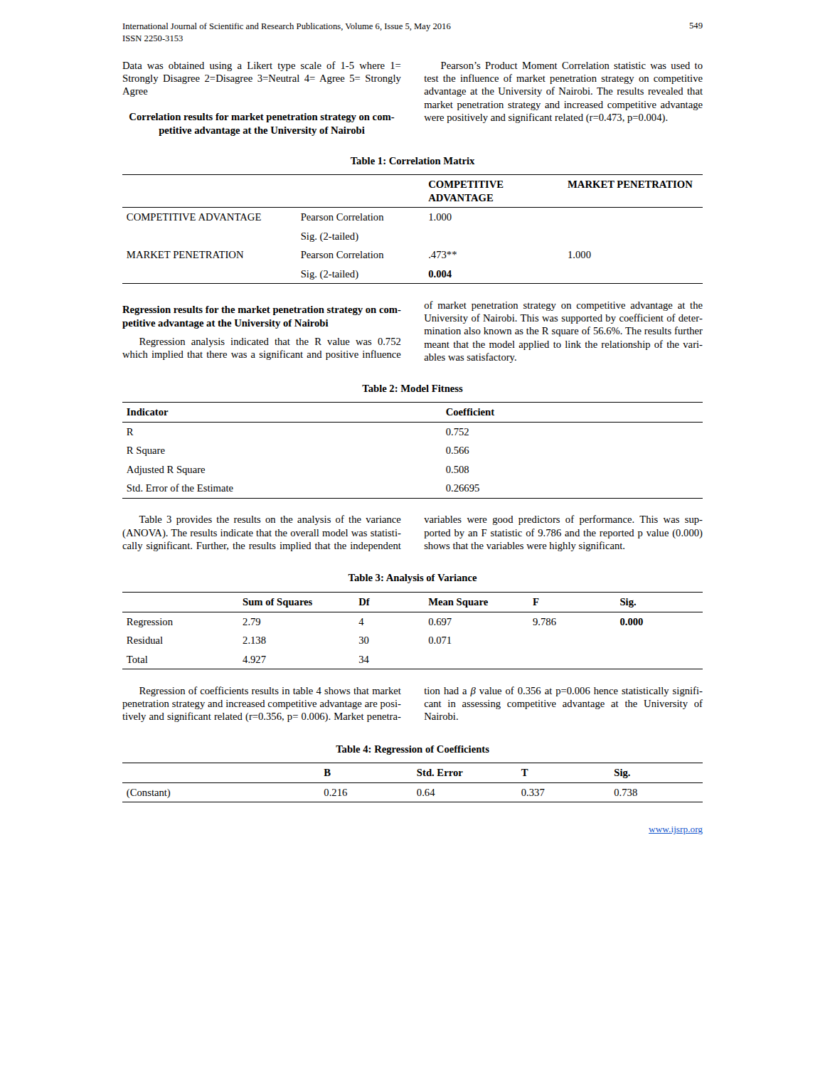International Journal of Scientific and Research Publications, Volume 6, Issue 5, May 2016
ISSN 2250-3153
549
Data was obtained using a Likert type scale of 1-5 where 1= Strongly Disagree 2=Disagree 3=Neutral 4= Agree 5= Strongly Agree
Correlation results for market penetration strategy on competitive advantage at the University of Nairobi
Pearson’s Product Moment Correlation statistic was used to test the influence of market penetration strategy on competitive advantage at the University of Nairobi. The results revealed that market penetration strategy and increased competitive advantage were positively and significant related (r=0.473, p=0.004).
Table 1: Correlation Matrix
| | | COMPETITIVE ADVANTAGE | MARKET PENETRATION |
| --- | --- | --- | --- |
| COMPETITIVE ADVANTAGE | Pearson Correlation | 1.000 | |
| | Sig. (2-tailed) | | |
| MARKET PENETRATION | Pearson Correlation | .473** | 1.000 |
| | Sig. (2-tailed) | 0.004 | |
Regression results for the market penetration strategy on competitive advantage at the University of Nairobi
Regression analysis indicated that the R value was 0.752 which implied that there was a significant and positive influence of market penetration strategy on competitive advantage at the University of Nairobi. This was supported by coefficient of determination also known as the R square of 56.6%. The results further meant that the model applied to link the relationship of the variables was satisfactory.
Table 2: Model Fitness
| Indicator | Coefficient |
| --- | --- |
| R | 0.752 |
| R Square | 0.566 |
| Adjusted R Square | 0.508 |
| Std. Error of the Estimate | 0.26695 |
Table 3 provides the results on the analysis of the variance (ANOVA). The results indicate that the overall model was statistically significant. Further, the results implied that the independent variables were good predictors of performance. This was supported by an F statistic of 9.786 and the reported p value (0.000) shows that the variables were highly significant.
Table 3: Analysis of Variance
| | Sum of Squares | Df | Mean Square | F | Sig. |
| --- | --- | --- | --- | --- | --- |
| Regression | 2.79 | 4 | 0.697 | 9.786 | 0.000 |
| Residual | 2.138 | 30 | 0.071 | | |
| Total | 4.927 | 34 | | | |
Regression of coefficients results in table 4 shows that market penetration strategy and increased competitive advantage are positively and significant related (r=0.356, p= 0.006). Market penetration had a β value of 0.356 at p=0.006 hence statistically significant in assessing competitive advantage at the University of Nairobi.
Table 4: Regression of Coefficients
| | B | Std. Error | T | Sig. |
| --- | --- | --- | --- | --- |
| (Constant) | 0.216 | 0.64 | 0.337 | 0.738 |
www.ijsrp.org